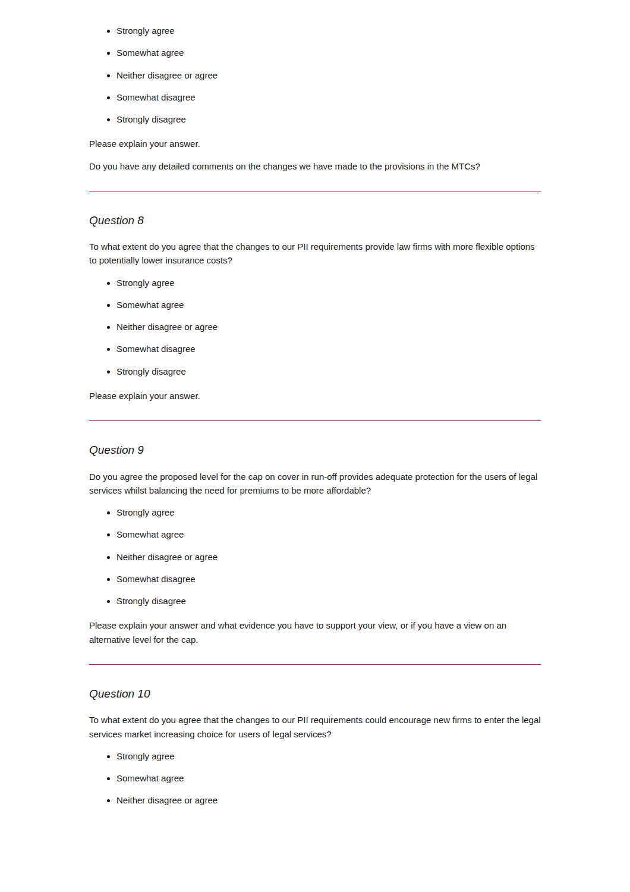Strongly agree
Somewhat agree
Neither disagree or agree
Somewhat disagree
Strongly disagree
Please explain your answer.
Do you have any detailed comments on the changes we have made to the provisions in the MTCs?
Question 8
To what extent do you agree that the changes to our PII requirements provide law firms with more flexible options to potentially lower insurance costs?
Strongly agree
Somewhat agree
Neither disagree or agree
Somewhat disagree
Strongly disagree
Please explain your answer.
Question 9
Do you agree the proposed level for the cap on cover in run-off provides adequate protection for the users of legal services whilst balancing the need for premiums to be more affordable?
Strongly agree
Somewhat agree
Neither disagree or agree
Somewhat disagree
Strongly disagree
Please explain your answer and what evidence you have to support your view, or if you have a view on an alternative level for the cap.
Question 10
To what extent do you agree that the changes to our PII requirements could encourage new firms to enter the legal services market increasing choice for users of legal services?
Strongly agree
Somewhat agree
Neither disagree or agree